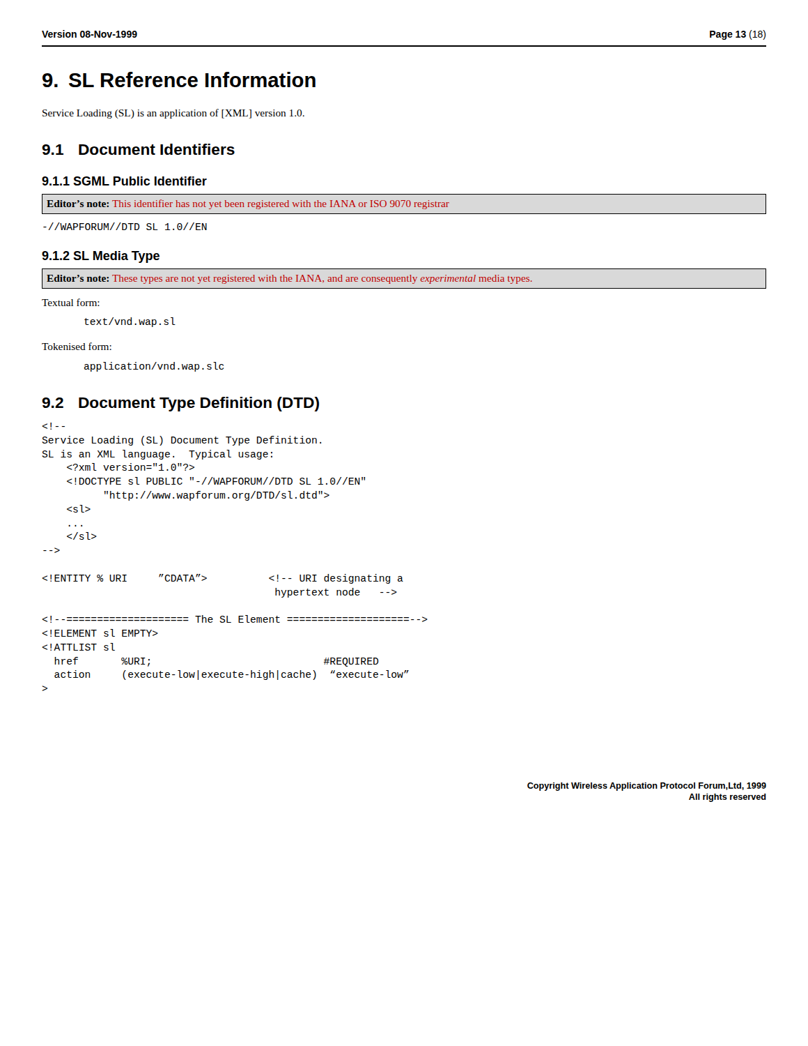Version 08-Nov-1999
Page 13 (18)
9. SL Reference Information
Service Loading (SL) is an application of [XML] version 1.0.
9.1 Document Identifiers
9.1.1 SGML Public Identifier
Editor’s note: This identifier has not yet been registered with the IANA or ISO 9070 registrar
-//WAPFORUM//DTD SL 1.0//EN
9.1.2 SL Media Type
Editor’s note: These types are not yet registered with the IANA, and are consequently experimental media types.
Textual form:
text/vnd.wap.sl
Tokenised form:
application/vnd.wap.slc
9.2 Document Type Definition (DTD)
<!--
Service Loading (SL) Document Type Definition.
SL is an XML language.  Typical usage:
    <?xml version="1.0"?>
    <!DOCTYPE sl PUBLIC "-//WAPFORUM//DTD SL 1.0//EN"
          "http://www.wapforum.org/DTD/sl.dtd">
    <sl>
    ...
    </sl>
-->

<!ENTITY % URI     ”CDATA”>          <!-- URI designating a
                                      hypertext node   -->

<!--==================== The SL Element ====================-->
<!ELEMENT sl EMPTY>
<!ATTLIST sl
  href       %URI;                            #REQUIRED
  action     (execute-low|execute-high|cache)  “execute-low”
>
Copyright Wireless Application Protocol Forum,Ltd, 1999
All rights reserved